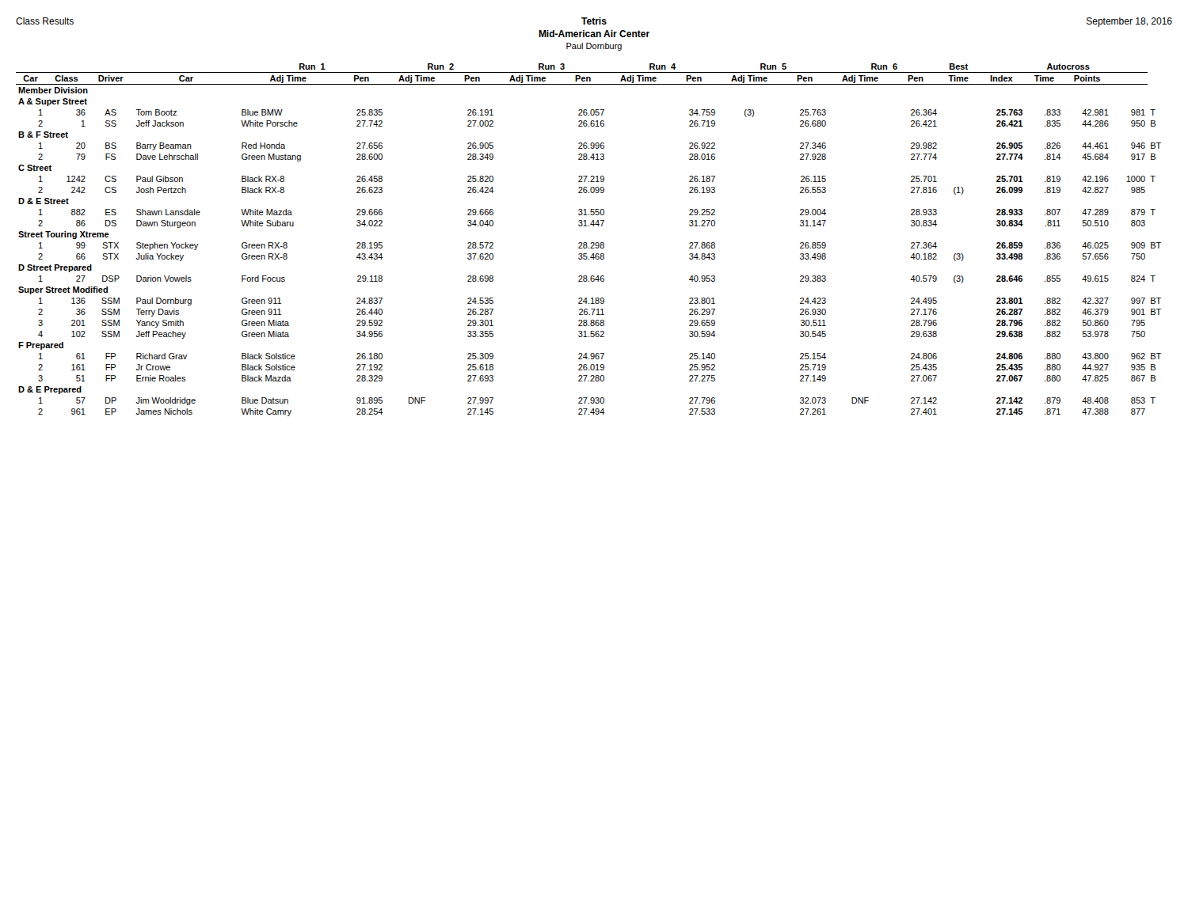Class Results
September 18, 2016
Tetris
Mid-American Air Center
Paul Dornburg
| | | | | Run 1 | Run 2 | Run 3 | Run 4 | Run 5 | Run 6 | Best | | Autocross | |
| --- | --- | --- | --- | --- | --- | --- | --- | --- | --- | --- | --- | --- | --- |
| Car | Class | Driver | Car | Adj Time | Pen | Adj Time | Pen | Adj Time | Pen | Adj Time | Pen | Adj Time | Pen | Adj Time | Pen | Time | Index | Time | Points | |
| Member Division |
| A & Super Street |
| 1 | 36 | AS | Tom Bootz | Blue BMW | 25.835 | | 26.191 | | 26.057 | | 34.759 | (3) | 25.763 | | 26.364 | | 25.763 | .833 | 42.981 | 981 | T |
| 2 | 1 | SS | Jeff Jackson | White Porsche | 27.742 | | 27.002 | | 26.616 | | 26.719 | | 26.680 | | 26.421 | | 26.421 | .835 | 44.286 | 950 | B |
| B & F Street |
| 1 | 20 | BS | Barry Beaman | Red Honda | 27.656 | | 26.905 | | 26.996 | | 26.922 | | 27.346 | | 29.982 | | 26.905 | .826 | 44.461 | 946 | BT |
| 2 | 79 | FS | Dave Lehrschall | Green Mustang | 28.600 | | 28.349 | | 28.413 | | 28.016 | | 27.928 | | 27.774 | | 27.774 | .814 | 45.684 | 917 | B |
| C Street |
| 1 | 1242 | CS | Paul Gibson | Black RX-8 | 26.458 | | 25.820 | | 27.219 | | 26.187 | | 26.115 | | 25.701 | | 25.701 | .819 | 42.196 | 1000 | T |
| 2 | 242 | CS | Josh Pertzch | Black RX-8 | 26.623 | | 26.424 | | 26.099 | | 26.193 | | 26.553 | | 27.816 | (1) | 26.099 | .819 | 42.827 | 985 | |
| D & E Street |
| 1 | 882 | ES | Shawn Lansdale | White Mazda | 29.666 | | 29.666 | | 31.550 | | 29.252 | | 29.004 | | 28.933 | | 28.933 | .807 | 47.289 | 879 | T |
| 2 | 86 | DS | Dawn Sturgeon | White Subaru | 34.022 | | 34.040 | | 31.447 | | 31.270 | | 31.147 | | 30.834 | | 30.834 | .811 | 50.510 | 803 | |
| Street Touring Xtreme |
| 1 | 99 | STX | Stephen Yockey | Green RX-8 | 28.195 | | 28.572 | | 28.298 | | 27.868 | | 26.859 | | 27.364 | | 26.859 | .836 | 46.025 | 909 | BT |
| 2 | 66 | STX | Julia Yockey | Green RX-8 | 43.434 | | 37.620 | | 35.468 | | 34.843 | | 33.498 | | 40.182 | (3) | 33.498 | .836 | 57.656 | 750 | |
| D Street Prepared |
| 1 | 27 | DSP | Darion Vowels | Ford Focus | 29.118 | | 28.698 | | 28.646 | | 40.953 | | 29.383 | | 40.579 | (3) | 28.646 | .855 | 49.615 | 824 | T |
| Super Street Modified |
| 1 | 136 | SSM | Paul Dornburg | Green 911 | 24.837 | | 24.535 | | 24.189 | | 23.801 | | 24.423 | | 24.495 | | 23.801 | .882 | 42.327 | 997 | BT |
| 2 | 36 | SSM | Terry Davis | Green 911 | 26.440 | | 26.287 | | 26.711 | | 26.297 | | 26.930 | | 27.176 | | 26.287 | .882 | 46.379 | 901 | BT |
| 3 | 201 | SSM | Yancy Smith | Green Miata | 29.592 | | 29.301 | | 28.868 | | 29.659 | | 30.511 | | 28.796 | | 28.796 | .882 | 50.860 | 795 | |
| 4 | 102 | SSM | Jeff Peachey | Green Miata | 34.956 | | 33.355 | | 31.562 | | 30.594 | | 30.545 | | 29.638 | | 29.638 | .882 | 53.978 | 750 | |
| F Prepared |
| 1 | 61 | FP | Richard Grav | Black Solstice | 26.180 | | 25.309 | | 24.967 | | 25.140 | | 25.154 | | 24.806 | | 24.806 | .880 | 43.800 | 962 | BT |
| 2 | 161 | FP | Jr Crowe | Black Solstice | 27.192 | | 25.618 | | 26.019 | | 25.952 | | 25.719 | | 25.435 | | 25.435 | .880 | 44.927 | 935 | B |
| 3 | 51 | FP | Ernie Roales | Black Mazda | 28.329 | | 27.693 | | 27.280 | | 27.275 | | 27.149 | | 27.067 | | 27.067 | .880 | 47.825 | 867 | B |
| D & E Prepared |
| 1 | 57 | DP | Jim Wooldridge | Blue Datsun | 91.895 | DNF | 27.997 | | 27.930 | | 27.796 | | 32.073 | DNF | 27.142 | | 27.142 | .879 | 48.408 | 853 | T |
| 2 | 961 | EP | James Nichols | White Camry | 28.254 | | 27.145 | | 27.494 | | 27.533 | | 27.261 | | 27.401 | | 27.145 | .871 | 47.388 | 877 | |